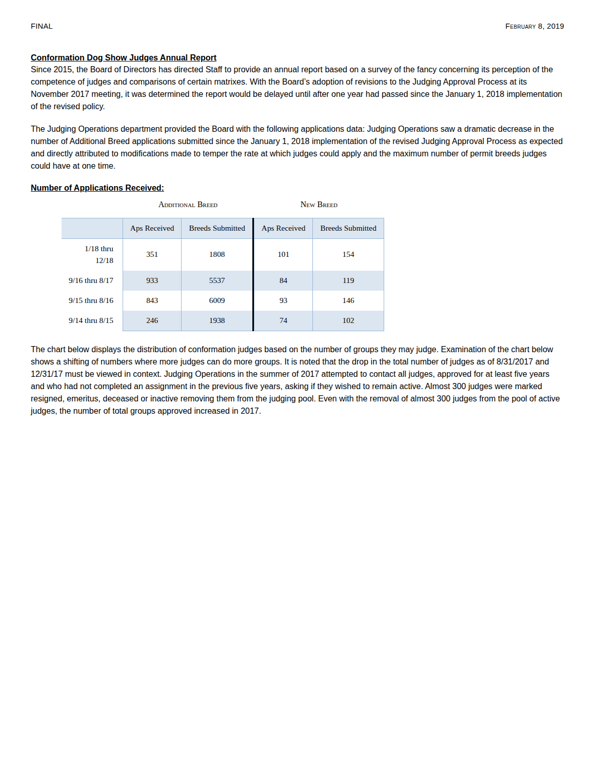FINAL
February 8, 2019
Conformation Dog Show Judges Annual Report
Since 2015, the Board of Directors has directed Staff to provide an annual report based on a survey of the fancy concerning its perception of the competence of judges and comparisons of certain matrixes. With the Board’s adoption of revisions to the Judging Approval Process at its November 2017 meeting, it was determined the report would be delayed until after one year had passed since the January 1, 2018 implementation of the revised policy.
The Judging Operations department provided the Board with the following applications data: Judging Operations saw a dramatic decrease in the number of Additional Breed applications submitted since the January 1, 2018 implementation of the revised Judging Approval Process as expected and directly attributed to modifications made to temper the rate at which judges could apply and the maximum number of permit breeds judges could have at one time.
Number of Applications Received:
| | Additional Breed | | New Breed |
| --- | --- | --- | --- |
| | Aps Received | Breeds Submitted | | Aps Received | Breeds Submitted |
| 1/18 thru 12/18 | 351 | 1808 | | 101 | 154 |
| 9/16 thru 8/17 | 933 | 5537 | | 84 | 119 |
| 9/15 thru 8/16 | 843 | 6009 | | 93 | 146 |
| 9/14 thru 8/15 | 246 | 1938 | | 74 | 102 |
The chart below displays the distribution of conformation judges based on the number of groups they may judge. Examination of the chart below shows a shifting of numbers where more judges can do more groups. It is noted that the drop in the total number of judges as of 8/31/2017 and 12/31/17 must be viewed in context. Judging Operations in the summer of 2017 attempted to contact all judges, approved for at least five years and who had not completed an assignment in the previous five years, asking if they wished to remain active. Almost 300 judges were marked resigned, emeritus, deceased or inactive removing them from the judging pool. Even with the removal of almost 300 judges from the pool of active judges, the number of total groups approved increased in 2017.